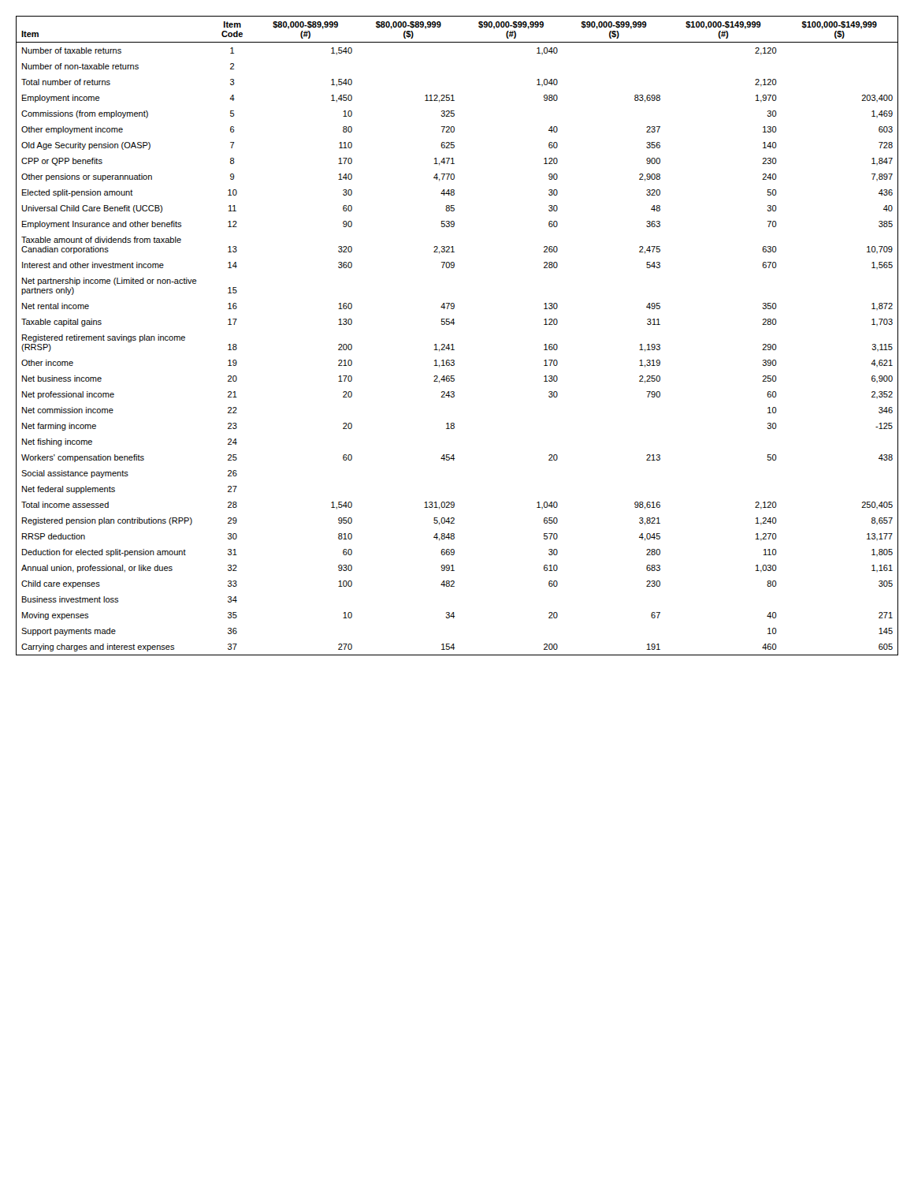| Item | Item Code | $80,000-$89,999 (#) | $80,000-$89,999 ($) | $90,000-$99,999 (#) | $90,000-$99,999 ($) | $100,000-$149,999 (#) | $100,000-$149,999 ($) |
| --- | --- | --- | --- | --- | --- | --- | --- |
| Number of taxable returns | 1 | 1,540 | | 1,040 | | 2,120 | |
| Number of non-taxable returns | 2 | | | | | | |
| Total number of returns | 3 | 1,540 | | 1,040 | | 2,120 | |
| Employment income | 4 | 1,450 | 112,251 | 980 | 83,698 | 1,970 | 203,400 |
| Commissions (from employment) | 5 | 10 | 325 | | | 30 | 1,469 |
| Other employment income | 6 | 80 | 720 | 40 | 237 | 130 | 603 |
| Old Age Security pension (OASP) | 7 | 110 | 625 | 60 | 356 | 140 | 728 |
| CPP or QPP benefits | 8 | 170 | 1,471 | 120 | 900 | 230 | 1,847 |
| Other pensions or superannuation | 9 | 140 | 4,770 | 90 | 2,908 | 240 | 7,897 |
| Elected split-pension amount | 10 | 30 | 448 | 30 | 320 | 50 | 436 |
| Universal Child Care Benefit (UCCB) | 11 | 60 | 85 | 30 | 48 | 30 | 40 |
| Employment Insurance and other benefits | 12 | 90 | 539 | 60 | 363 | 70 | 385 |
| Taxable amount of dividends from taxable Canadian corporations | 13 | 320 | 2,321 | 260 | 2,475 | 630 | 10,709 |
| Interest and other investment income | 14 | 360 | 709 | 280 | 543 | 670 | 1,565 |
| Net partnership income (Limited or non-active partners only) | 15 | | | | | | |
| Net rental income | 16 | 160 | 479 | 130 | 495 | 350 | 1,872 |
| Taxable capital gains | 17 | 130 | 554 | 120 | 311 | 280 | 1,703 |
| Registered retirement savings plan income (RRSP) | 18 | 200 | 1,241 | 160 | 1,193 | 290 | 3,115 |
| Other income | 19 | 210 | 1,163 | 170 | 1,319 | 390 | 4,621 |
| Net business income | 20 | 170 | 2,465 | 130 | 2,250 | 250 | 6,900 |
| Net professional income | 21 | 20 | 243 | 30 | 790 | 60 | 2,352 |
| Net commission income | 22 | | | | | 10 | 346 |
| Net farming income | 23 | 20 | 18 | | | 30 | -125 |
| Net fishing income | 24 | | | | | | |
| Workers' compensation benefits | 25 | 60 | 454 | 20 | 213 | 50 | 438 |
| Social assistance payments | 26 | | | | | | |
| Net federal supplements | 27 | | | | | | |
| Total income assessed | 28 | 1,540 | 131,029 | 1,040 | 98,616 | 2,120 | 250,405 |
| Registered pension plan contributions (RPP) | 29 | 950 | 5,042 | 650 | 3,821 | 1,240 | 8,657 |
| RRSP deduction | 30 | 810 | 4,848 | 570 | 4,045 | 1,270 | 13,177 |
| Deduction for elected split-pension amount | 31 | 60 | 669 | 30 | 280 | 110 | 1,805 |
| Annual union, professional, or like dues | 32 | 930 | 991 | 610 | 683 | 1,030 | 1,161 |
| Child care expenses | 33 | 100 | 482 | 60 | 230 | 80 | 305 |
| Business investment loss | 34 | | | | | | |
| Moving expenses | 35 | 10 | 34 | 20 | 67 | 40 | 271 |
| Support payments made | 36 | | | | | 10 | 145 |
| Carrying charges and interest expenses | 37 | 270 | 154 | 200 | 191 | 460 | 605 |